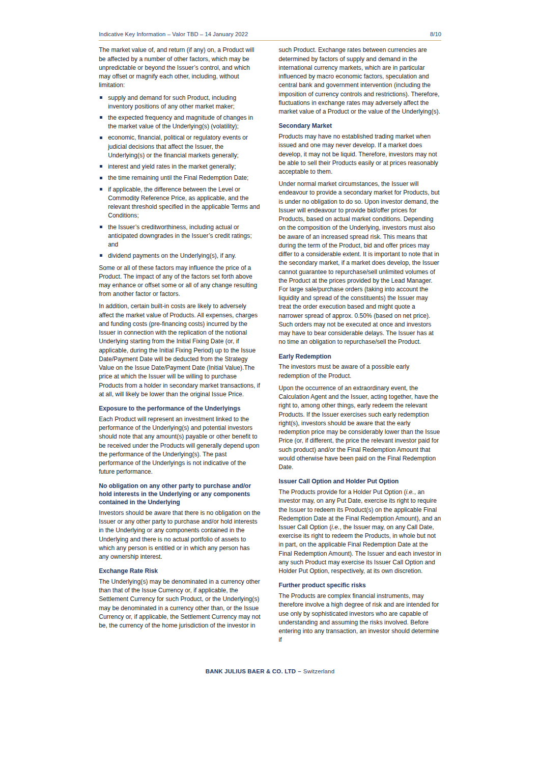Indicative Key Information – Valor TBD – 14 January 2022
8/10
The market value of, and return (if any) on, a Product will be affected by a number of other factors, which may be unpredictable or beyond the Issuer’s control, and which may offset or magnify each other, including, without limitation:
supply and demand for such Product, including inventory positions of any other market maker;
the expected frequency and magnitude of changes in the market value of the Underlying(s) (volatility);
economic, financial, political or regulatory events or judicial decisions that affect the Issuer, the Underlying(s) or the financial markets generally;
interest and yield rates in the market generally;
the time remaining until the Final Redemption Date;
if applicable, the difference between the Level or Commodity Reference Price, as applicable, and the relevant threshold specified in the applicable Terms and Conditions;
the Issuer’s creditworthiness, including actual or anticipated downgrades in the Issuer’s credit ratings; and
dividend payments on the Underlying(s), if any.
Some or all of these factors may influence the price of a Product. The impact of any of the factors set forth above may enhance or offset some or all of any change resulting from another factor or factors.
In addition, certain built-in costs are likely to adversely affect the market value of Products. All expenses, charges and funding costs (pre-financing costs) incurred by the Issuer in connection with the replication of the notional Underlying starting from the Initial Fixing Date (or, if applicable, during the Initial Fixing Period) up to the Issue Date/Payment Date will be deducted from the Strategy Value on the Issue Date/Payment Date (Initial Value).The price at which the Issuer will be willing to purchase Products from a holder in secondary market transactions, if at all, will likely be lower than the original Issue Price.
Exposure to the performance of the Underlyings
Each Product will represent an investment linked to the performance of the Underlying(s) and potential investors should note that any amount(s) payable or other benefit to be received under the Products will generally depend upon the performance of the Underlying(s). The past performance of the Underlyings is not indicative of the future performance.
No obligation on any other party to purchase and/or hold interests in the Underlying or any components contained in the Underlying
Investors should be aware that there is no obligation on the Issuer or any other party to purchase and/or hold interests in the Underlying or any components contained in the Underlying and there is no actual portfolio of assets to which any person is entitled or in which any person has any ownership interest.
Exchange Rate Risk
The Underlying(s) may be denominated in a currency other than that of the Issue Currency or, if applicable, the Settlement Currency for such Product, or the Underlying(s) may be denominated in a currency other than, or the Issue Currency or, if applicable, the Settlement Currency may not be, the currency of the home jurisdiction of the investor in
such Product. Exchange rates between currencies are determined by factors of supply and demand in the international currency markets, which are in particular influenced by macro economic factors, speculation and central bank and government intervention (including the imposition of currency controls and restrictions). Therefore, fluctuations in exchange rates may adversely affect the market value of a Product or the value of the Underlying(s).
Secondary Market
Products may have no established trading market when issued and one may never develop. If a market does develop, it may not be liquid. Therefore, investors may not be able to sell their Products easily or at prices reasonably acceptable to them.
Under normal market circumstances, the Issuer will endeavour to provide a secondary market for Products, but is under no obligation to do so. Upon investor demand, the Issuer will endeavour to provide bid/offer prices for Products, based on actual market conditions. Depending on the composition of the Underlying, investors must also be aware of an increased spread risk. This means that during the term of the Product, bid and offer prices may differ to a considerable extent. It is important to note that in the secondary market, if a market does develop, the Issuer cannot guarantee to repurchase/sell unlimited volumes of the Product at the prices provided by the Lead Manager. For large sale/purchase orders (taking into account the liquidity and spread of the constituents) the Issuer may treat the order execution based and might quote a narrower spread of approx. 0.50% (based on net price). Such orders may not be executed at once and investors may have to bear considerable delays. The Issuer has at no time an obligation to repurchase/sell the Product.
Early Redemption
The investors must be aware of a possible early redemption of the Product.
Upon the occurrence of an extraordinary event, the Calculation Agent and the Issuer, acting together, have the right to, among other things, early redeem the relevant Products. If the Issuer exercises such early redemption right(s), investors should be aware that the early redemption price may be considerably lower than the Issue Price (or, if different, the price the relevant investor paid for such product) and/or the Final Redemption Amount that would otherwise have been paid on the Final Redemption Date.
Issuer Call Option and Holder Put Option
The Products provide for a Holder Put Option (i.e., an investor may, on any Put Date, exercise its right to require the Issuer to redeem its Product(s) on the applicable Final Redemption Date at the Final Redemption Amount), and an Issuer Call Option (i.e., the Issuer may, on any Call Date, exercise its right to redeem the Products, in whole but not in part, on the applicable Final Redemption Date at the Final Redemption Amount). The Issuer and each investor in any such Product may exercise its Issuer Call Option and Holder Put Option, respectively, at its own discretion.
Further product specific risks
The Products are complex financial instruments, may therefore involve a high degree of risk and are intended for use only by sophisticated investors who are capable of understanding and assuming the risks involved. Before entering into any transaction, an investor should determine if
BANK JULIUS BAER & CO. LTD–Switzerland